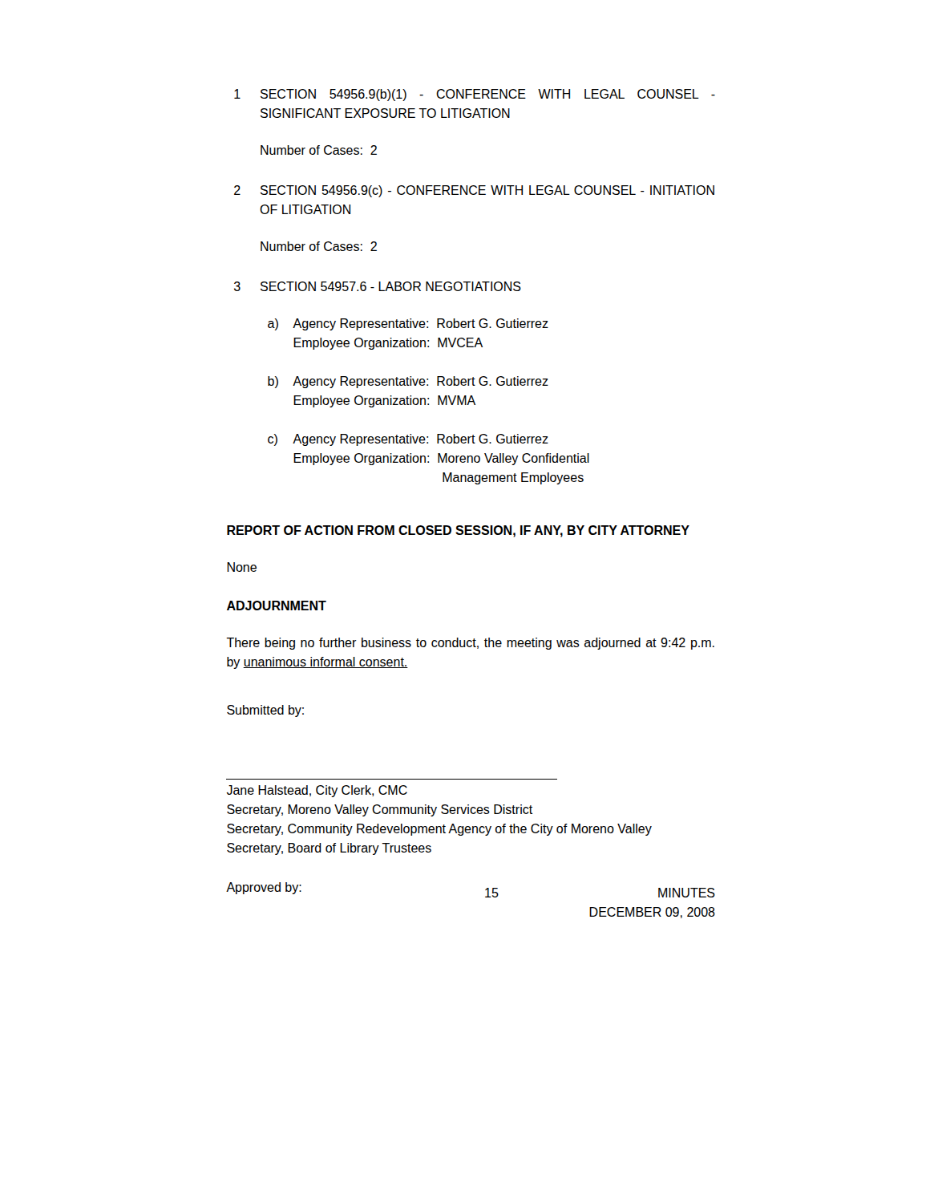1
SECTION 54956.9(b)(1) - CONFERENCE WITH LEGAL COUNSEL - SIGNIFICANT EXPOSURE TO LITIGATION
Number of Cases: 2
2
SECTION 54956.9(c) - CONFERENCE WITH LEGAL COUNSEL - INITIATION OF LITIGATION
Number of Cases: 2
3
SECTION 54957.6 - LABOR NEGOTIATIONS
a)
Agency Representative: Robert G. Gutierrez
Employee Organization: MVCEA
b)
Agency Representative: Robert G. Gutierrez
Employee Organization: MVMA
c)
Agency Representative: Robert G. Gutierrez
Employee Organization: Moreno Valley Confidential
Management Employees
REPORT OF ACTION FROM CLOSED SESSION, IF ANY, BY CITY ATTORNEY
None
ADJOURNMENT
There being no further business to conduct, the meeting was adjourned at 9:42 p.m. by unanimous informal consent.
Submitted by:
Jane Halstead, City Clerk, CMC
Secretary, Moreno Valley Community Services District
Secretary, Community Redevelopment Agency of the City of Moreno Valley
Secretary, Board of Library Trustees
Approved by:
15
MINUTES
DECEMBER 09, 2008